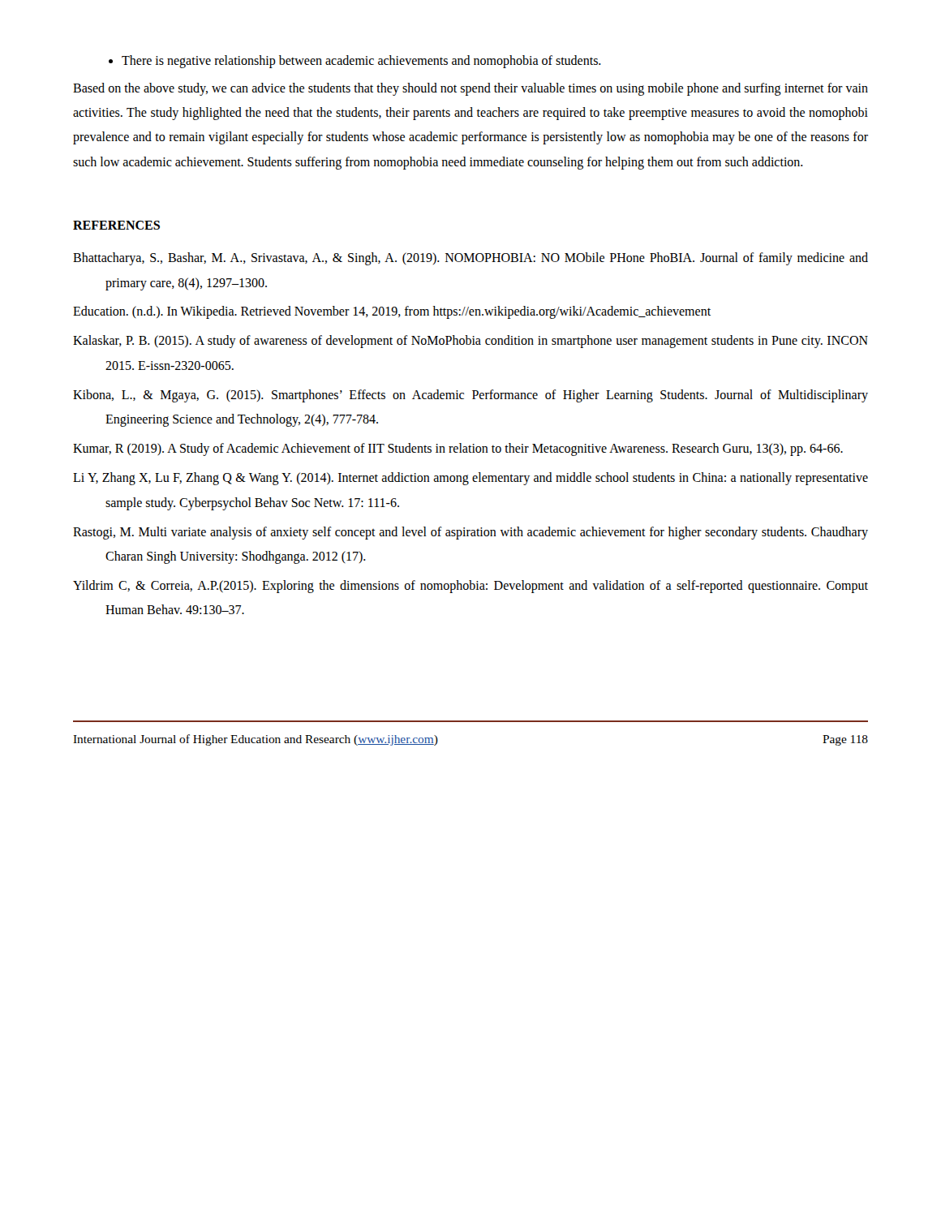There is negative relationship between academic achievements and nomophobia of students.
Based on the above study, we can advice the students that they should not spend their valuable times on using mobile phone and surfing internet for vain activities. The study highlighted the need that the students, their parents and teachers are required to take preemptive measures to avoid the nomophobi prevalence and to remain vigilant especially for students whose academic performance is persistently low as nomophobia may be one of the reasons for such low academic achievement. Students suffering from nomophobia need immediate counseling for helping them out from such addiction.
References
Bhattacharya, S., Bashar, M. A., Srivastava, A., & Singh, A. (2019). NOMOPHOBIA: NO MObile PHone PhoBIA. Journal of family medicine and primary care, 8(4), 1297–1300.
Education. (n.d.). In Wikipedia. Retrieved November 14, 2019, from https://en.wikipedia.org/wiki/Academic_achievement
Kalaskar, P. B. (2015). A study of awareness of development of NoMoPhobia condition in smartphone user management students in Pune city. INCON 2015. E-issn-2320-0065.
Kibona, L., & Mgaya, G. (2015). Smartphones’ Effects on Academic Performance of Higher Learning Students. Journal of Multidisciplinary Engineering Science and Technology, 2(4), 777-784.
Kumar, R (2019). A Study of Academic Achievement of IIT Students in relation to their Metacognitive Awareness. Research Guru, 13(3), pp. 64-66.
Li Y, Zhang X, Lu F, Zhang Q & Wang Y. (2014). Internet addiction among elementary and middle school students in China: a nationally representative sample study. Cyberpsychol Behav Soc Netw. 17: 111-6.
Rastogi, M. Multi variate analysis of anxiety self concept and level of aspiration with academic achievement for higher secondary students. Chaudhary Charan Singh University: Shodhganga. 2012 (17).
Yildrim C, & Correia, A.P.(2015). Exploring the dimensions of nomophobia: Development and validation of a self-reported questionnaire. Comput Human Behav. 49:130–37.
International Journal of Higher Education and Research (www.ijher.com)
Page 118